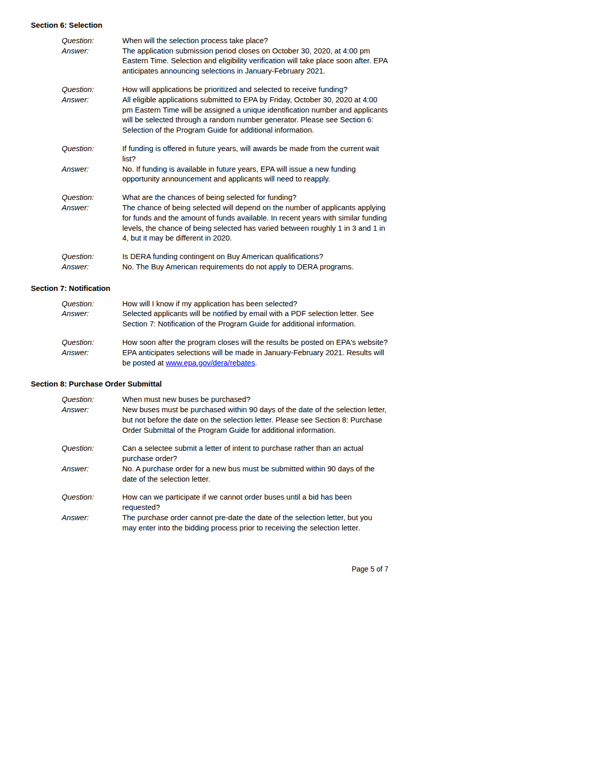Section 6: Selection
Question:
When will the selection process take place?
Answer:
The application submission period closes on October 30, 2020, at 4:00 pm Eastern Time. Selection and eligibility verification will take place soon after. EPA anticipates announcing selections in January-February 2021.
Question:
How will applications be prioritized and selected to receive funding?
Answer:
All eligible applications submitted to EPA by Friday, October 30, 2020 at 4:00 pm Eastern Time will be assigned a unique identification number and applicants will be selected through a random number generator. Please see Section 6: Selection of the Program Guide for additional information.
Question:
If funding is offered in future years, will awards be made from the current wait list?
Answer:
No. If funding is available in future years, EPA will issue a new funding opportunity announcement and applicants will need to reapply.
Question:
What are the chances of being selected for funding?
Answer:
The chance of being selected will depend on the number of applicants applying for funds and the amount of funds available. In recent years with similar funding levels, the chance of being selected has varied between roughly 1 in 3 and 1 in 4, but it may be different in 2020.
Question:
Is DERA funding contingent on Buy American qualifications?
Answer:
No. The Buy American requirements do not apply to DERA programs.
Section 7: Notification
Question:
How will I know if my application has been selected?
Answer:
Selected applicants will be notified by email with a PDF selection letter. See Section 7: Notification of the Program Guide for additional information.
Question:
How soon after the program closes will the results be posted on EPA's website?
Answer:
EPA anticipates selections will be made in January-February 2021. Results will be posted at www.epa.gov/dera/rebates.
Section 8: Purchase Order Submittal
Question:
When must new buses be purchased?
Answer:
New buses must be purchased within 90 days of the date of the selection letter, but not before the date on the selection letter. Please see Section 8: Purchase Order Submittal of the Program Guide for additional information.
Question:
Can a selectee submit a letter of intent to purchase rather than an actual purchase order?
Answer:
No. A purchase order for a new bus must be submitted within 90 days of the date of the selection letter.
Question:
How can we participate if we cannot order buses until a bid has been requested?
Answer:
The purchase order cannot pre-date the date of the selection letter, but you may enter into the bidding process prior to receiving the selection letter.
Page 5 of 7